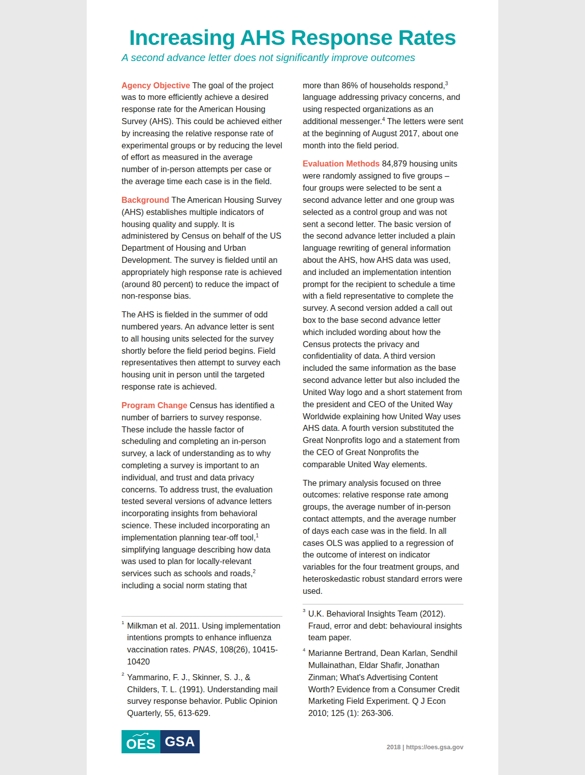Increasing AHS Response Rates
A second advance letter does not significantly improve outcomes
Agency Objective The goal of the project was to more efficiently achieve a desired response rate for the American Housing Survey (AHS). This could be achieved either by increasing the relative response rate of experimental groups or by reducing the level of effort as measured in the average number of in-person attempts per case or the average time each case is in the field.
Background The American Housing Survey (AHS) establishes multiple indicators of housing quality and supply. It is administered by Census on behalf of the US Department of Housing and Urban Development. The survey is fielded until an appropriately high response rate is achieved (around 80 percent) to reduce the impact of non-response bias.
The AHS is fielded in the summer of odd numbered years. An advance letter is sent to all housing units selected for the survey shortly before the field period begins. Field representatives then attempt to survey each housing unit in person until the targeted response rate is achieved.
Program Change Census has identified a number of barriers to survey response. These include the hassle factor of scheduling and completing an in-person survey, a lack of understanding as to why completing a survey is important to an individual, and trust and data privacy concerns. To address trust, the evaluation tested several versions of advance letters incorporating insights from behavioral science. These included incorporating an implementation planning tear-off tool,1 simplifying language describing how data was used to plan for locally-relevant services such as schools and roads,2 including a social norm stating that
1 Milkman et al. 2011. Using implementation intentions prompts to enhance influenza vaccination rates. PNAS, 108(26), 10415-10420
2 Yammarino, F. J., Skinner, S. J., & Childers, T. L. (1991). Understanding mail survey response behavior. Public Opinion Quarterly, 55, 613-629.
more than 86% of households respond,3 language addressing privacy concerns, and using respected organizations as an additional messenger.4 The letters were sent at the beginning of August 2017, about one month into the field period.
Evaluation Methods 84,879 housing units were randomly assigned to five groups – four groups were selected to be sent a second advance letter and one group was selected as a control group and was not sent a second letter. The basic version of the second advance letter included a plain language rewriting of general information about the AHS, how AHS data was used, and included an implementation intention prompt for the recipient to schedule a time with a field representative to complete the survey. A second version added a call out box to the base second advance letter which included wording about how the Census protects the privacy and confidentiality of data. A third version included the same information as the base second advance letter but also included the United Way logo and a short statement from the president and CEO of the United Way Worldwide explaining how United Way uses AHS data. A fourth version substituted the Great Nonprofits logo and a statement from the CEO of Great Nonprofits the comparable United Way elements.
The primary analysis focused on three outcomes: relative response rate among groups, the average number of in-person contact attempts, and the average number of days each case was in the field. In all cases OLS was applied to a regression of the outcome of interest on indicator variables for the four treatment groups, and heteroskedastic robust standard errors were used.
3 U.K. Behavioral Insights Team (2012). Fraud, error and debt: behavioural insights team paper.
4 Marianne Bertrand, Dean Karlan, Sendhil Mullainathan, Eldar Shafir, Jonathan Zinman; What's Advertising Content Worth? Evidence from a Consumer Credit Marketing Field Experiment. Q J Econ 2010; 125 (1): 263-306.
OES
GSA
2018 | https://oes.gsa.gov